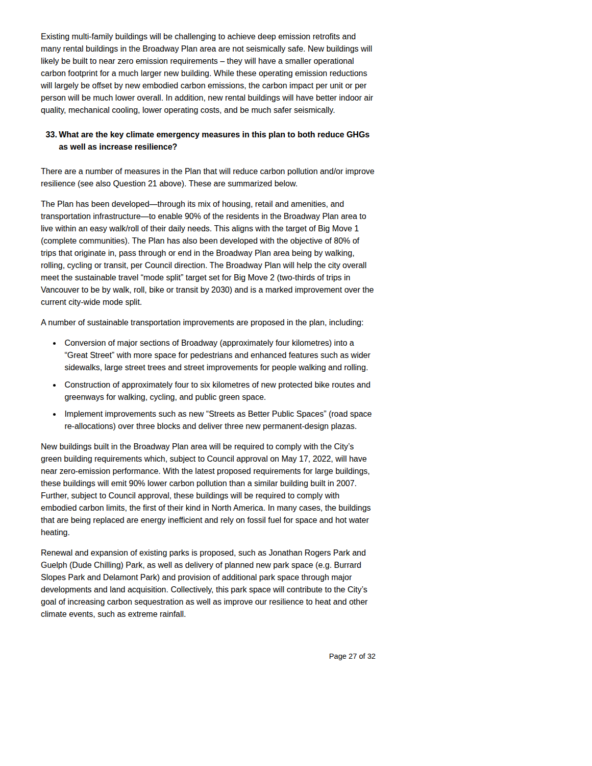Existing multi-family buildings will be challenging to achieve deep emission retrofits and many rental buildings in the Broadway Plan area are not seismically safe. New buildings will likely be built to near zero emission requirements – they will have a smaller operational carbon footprint for a much larger new building. While these operating emission reductions will largely be offset by new embodied carbon emissions, the carbon impact per unit or per person will be much lower overall. In addition, new rental buildings will have better indoor air quality, mechanical cooling, lower operating costs, and be much safer seismically.
33. What are the key climate emergency measures in this plan to both reduce GHGs as well as increase resilience?
There are a number of measures in the Plan that will reduce carbon pollution and/or improve resilience (see also Question 21 above). These are summarized below.
The Plan has been developed—through its mix of housing, retail and amenities, and transportation infrastructure—to enable 90% of the residents in the Broadway Plan area to live within an easy walk/roll of their daily needs. This aligns with the target of Big Move 1 (complete communities). The Plan has also been developed with the objective of 80% of trips that originate in, pass through or end in the Broadway Plan area being by walking, rolling, cycling or transit, per Council direction. The Broadway Plan will help the city overall meet the sustainable travel “mode split” target set for Big Move 2 (two-thirds of trips in Vancouver to be by walk, roll, bike or transit by 2030) and is a marked improvement over the current city-wide mode split.
A number of sustainable transportation improvements are proposed in the plan, including:
Conversion of major sections of Broadway (approximately four kilometres) into a “Great Street” with more space for pedestrians and enhanced features such as wider sidewalks, large street trees and street improvements for people walking and rolling.
Construction of approximately four to six kilometres of new protected bike routes and greenways for walking, cycling, and public green space.
Implement improvements such as new “Streets as Better Public Spaces” (road space re-allocations) over three blocks and deliver three new permanent-design plazas.
New buildings built in the Broadway Plan area will be required to comply with the City’s green building requirements which, subject to Council approval on May 17, 2022, will have near zero-emission performance. With the latest proposed requirements for large buildings, these buildings will emit 90% lower carbon pollution than a similar building built in 2007. Further, subject to Council approval, these buildings will be required to comply with embodied carbon limits, the first of their kind in North America. In many cases, the buildings that are being replaced are energy inefficient and rely on fossil fuel for space and hot water heating.
Renewal and expansion of existing parks is proposed, such as Jonathan Rogers Park and Guelph (Dude Chilling) Park, as well as delivery of planned new park space (e.g. Burrard Slopes Park and Delamont Park) and provision of additional park space through major developments and land acquisition. Collectively, this park space will contribute to the City’s goal of increasing carbon sequestration as well as improve our resilience to heat and other climate events, such as extreme rainfall.
Page 27 of 32